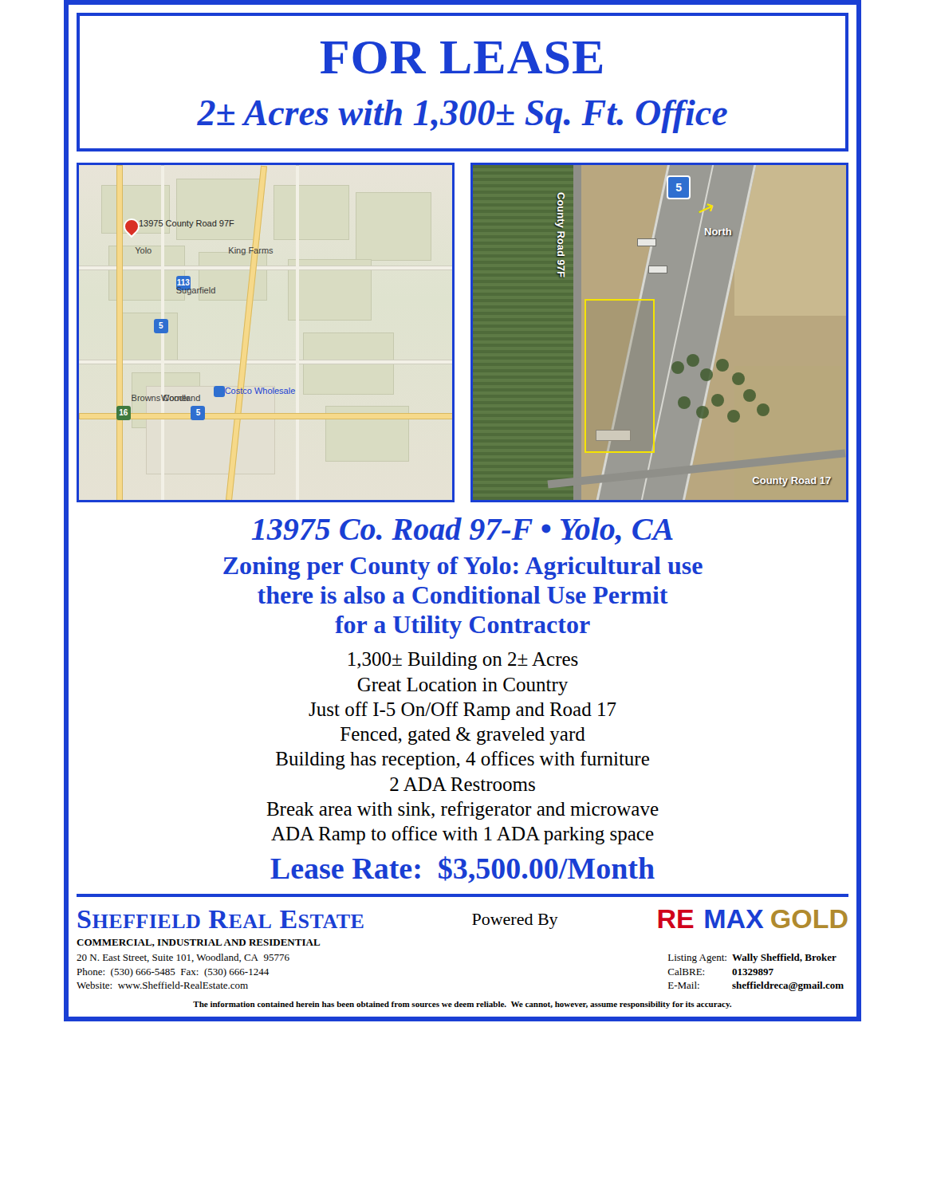FOR LEASE
2± Acres with 1,300± Sq. Ft. Office
113
5
5
16
13975 County Road 97F
Yolo
King Farms
Sugarfield
Browns Corner
Woodland
Costco Wholesale
5
↗
North
County Road 97F
County Road 17
13975 Co. Road 97-F • Yolo, CA
Zoning per County of Yolo: Agricultural use
there is also a Conditional Use Permit
for a Utility Contractor
1,300± Building on 2± Acres
Great Location in Country
Just off I-5 On/Off Ramp and Road 17
Fenced, gated & graveled yard
Building has reception, 4 offices with furniture
2 ADA Restrooms
Break area with sink, refrigerator and microwave
ADA Ramp to office with 1 ADA parking space
Lease Rate: $3,500.00/Month
SHEFFIELD REAL ESTATE
Powered By
RE/MAX GOLD
COMMERCIAL, INDUSTRIAL AND RESIDENTIAL
20 N. East Street, Suite 101, Woodland, CA 95776
Phone: (530) 666-5485 Fax: (530) 666-1244
Website: www.Sheffield-RealEstate.com
| Listing Agent: | Wally Sheffield, Broker |
| CalBRE: | 01329897 |
| E-Mail: | sheffieldreca@gmail.com |
The information contained herein has been obtained from sources we deem reliable. We cannot, however, assume responsibility for its accuracy.